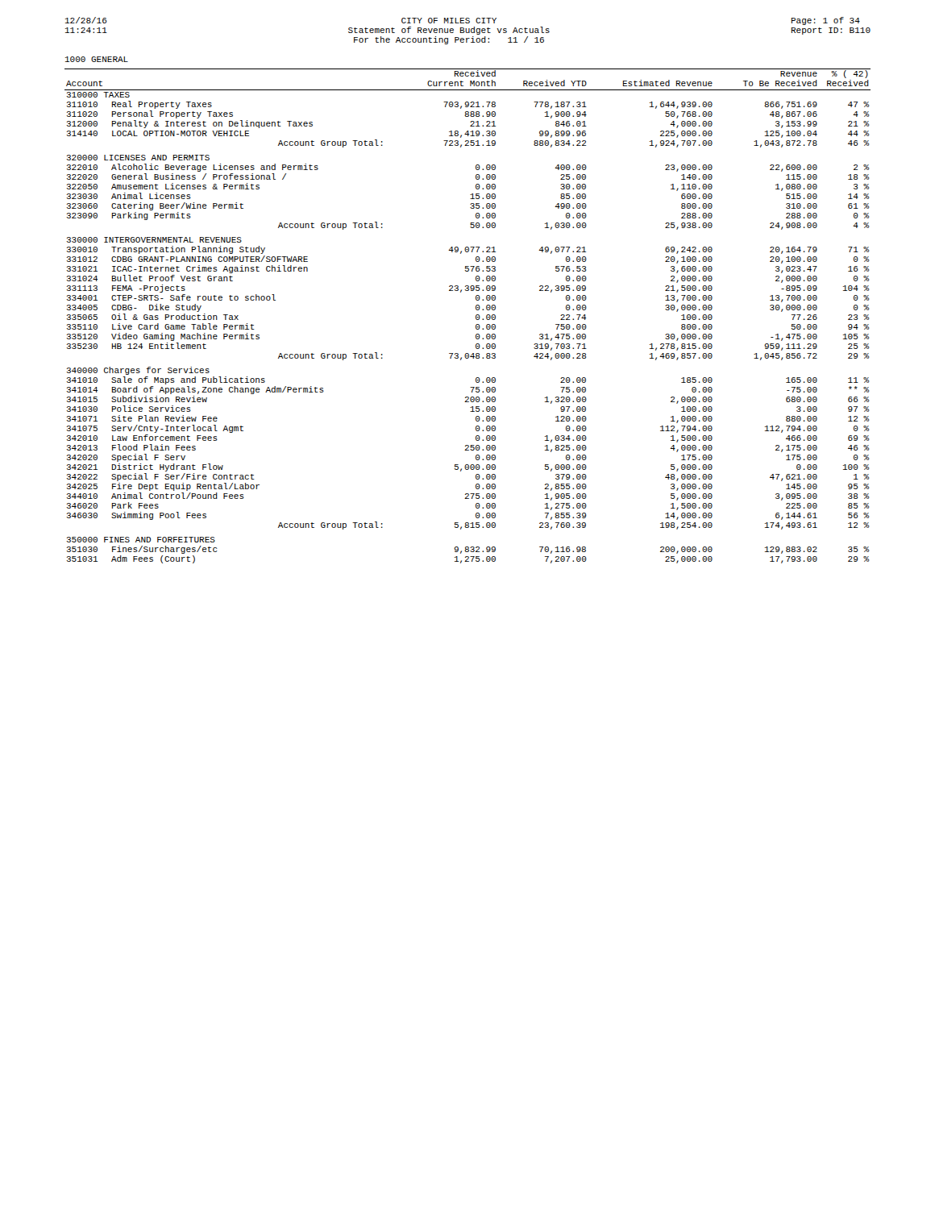12/28/16
11:24:11
CITY OF MILES CITY
Statement of Revenue Budget vs Actuals
For the Accounting Period: 11 / 16
Page: 1 of 34
Report ID: B110
1000 GENERAL
| | Received | | | Revenue | % ( 42) |
| Account | Current Month | Received YTD | Estimated Revenue | To Be Received | Received |
| 310000 TAXES |
| 311010 | Real Property Taxes | 703,921.78 | 778,187.31 | 1,644,939.00 | 866,751.69 | 47 % |
| 311020 | Personal Property Taxes | 888.90 | 1,900.94 | 50,768.00 | 48,867.06 | 4 % |
| 312000 | Penalty & Interest on Delinquent Taxes | 21.21 | 846.01 | 4,000.00 | 3,153.99 | 21 % |
| 314140 | LOCAL OPTION-MOTOR VEHICLE | 18,419.30 | 99,899.96 | 225,000.00 | 125,100.04 | 44 % |
| Account Group Total: | 723,251.19 | 880,834.22 | 1,924,707.00 | 1,043,872.78 | 46 % |
| 320000 LICENSES AND PERMITS |
| 322010 | Alcoholic Beverage Licenses and Permits | 0.00 | 400.00 | 23,000.00 | 22,600.00 | 2 % |
| 322020 | General Business / Professional / | 0.00 | 25.00 | 140.00 | 115.00 | 18 % |
| 322050 | Amusement Licenses & Permits | 0.00 | 30.00 | 1,110.00 | 1,080.00 | 3 % |
| 323030 | Animal Licenses | 15.00 | 85.00 | 600.00 | 515.00 | 14 % |
| 323060 | Catering Beer/Wine Permit | 35.00 | 490.00 | 800.00 | 310.00 | 61 % |
| 323090 | Parking Permits | 0.00 | 0.00 | 288.00 | 288.00 | 0 % |
| Account Group Total: | 50.00 | 1,030.00 | 25,938.00 | 24,908.00 | 4 % |
| 330000 INTERGOVERNMENTAL REVENUES |
| 330010 | Transportation Planning Study | 49,077.21 | 49,077.21 | 69,242.00 | 20,164.79 | 71 % |
| 331012 | CDBG GRANT-PLANNING COMPUTER/SOFTWARE | 0.00 | 0.00 | 20,100.00 | 20,100.00 | 0 % |
| 331021 | ICAC-Internet Crimes Against Children | 576.53 | 576.53 | 3,600.00 | 3,023.47 | 16 % |
| 331024 | Bullet Proof Vest Grant | 0.00 | 0.00 | 2,000.00 | 2,000.00 | 0 % |
| 331113 | FEMA -Projects | 23,395.09 | 22,395.09 | 21,500.00 | -895.09 | 104 % |
| 334001 | CTEP-SRTS- Safe route to school | 0.00 | 0.00 | 13,700.00 | 13,700.00 | 0 % |
| 334005 | CDBG- Dike Study | 0.00 | 0.00 | 30,000.00 | 30,000.00 | 0 % |
| 335065 | Oil & Gas Production Tax | 0.00 | 22.74 | 100.00 | 77.26 | 23 % |
| 335110 | Live Card Game Table Permit | 0.00 | 750.00 | 800.00 | 50.00 | 94 % |
| 335120 | Video Gaming Machine Permits | 0.00 | 31,475.00 | 30,000.00 | -1,475.00 | 105 % |
| 335230 | HB 124 Entitlement | 0.00 | 319,703.71 | 1,278,815.00 | 959,111.29 | 25 % |
| Account Group Total: | 73,048.83 | 424,000.28 | 1,469,857.00 | 1,045,856.72 | 29 % |
| 340000 Charges for Services |
| 341010 | Sale of Maps and Publications | 0.00 | 20.00 | 185.00 | 165.00 | 11 % |
| 341014 | Board of Appeals,Zone Change Adm/Permits | 75.00 | 75.00 | 0.00 | -75.00 | ** % |
| 341015 | Subdivision Review | 200.00 | 1,320.00 | 2,000.00 | 680.00 | 66 % |
| 341030 | Police Services | 15.00 | 97.00 | 100.00 | 3.00 | 97 % |
| 341071 | Site Plan Review Fee | 0.00 | 120.00 | 1,000.00 | 880.00 | 12 % |
| 341075 | Serv/Cnty-Interlocal Agmt | 0.00 | 0.00 | 112,794.00 | 112,794.00 | 0 % |
| 342010 | Law Enforcement Fees | 0.00 | 1,034.00 | 1,500.00 | 466.00 | 69 % |
| 342013 | Flood Plain Fees | 250.00 | 1,825.00 | 4,000.00 | 2,175.00 | 46 % |
| 342020 | Special F Serv | 0.00 | 0.00 | 175.00 | 175.00 | 0 % |
| 342021 | District Hydrant Flow | 5,000.00 | 5,000.00 | 5,000.00 | 0.00 | 100 % |
| 342022 | Special F Ser/Fire Contract | 0.00 | 379.00 | 48,000.00 | 47,621.00 | 1 % |
| 342025 | Fire Dept Equip Rental/Labor | 0.00 | 2,855.00 | 3,000.00 | 145.00 | 95 % |
| 344010 | Animal Control/Pound Fees | 275.00 | 1,905.00 | 5,000.00 | 3,095.00 | 38 % |
| 346020 | Park Fees | 0.00 | 1,275.00 | 1,500.00 | 225.00 | 85 % |
| 346030 | Swimming Pool Fees | 0.00 | 7,855.39 | 14,000.00 | 6,144.61 | 56 % |
| Account Group Total: | 5,815.00 | 23,760.39 | 198,254.00 | 174,493.61 | 12 % |
| 350000 FINES AND FORFEITURES |
| 351030 | Fines/Surcharges/etc | 9,832.99 | 70,116.98 | 200,000.00 | 129,883.02 | 35 % |
| 351031 | Adm Fees (Court) | 1,275.00 | 7,207.00 | 25,000.00 | 17,793.00 | 29 % |